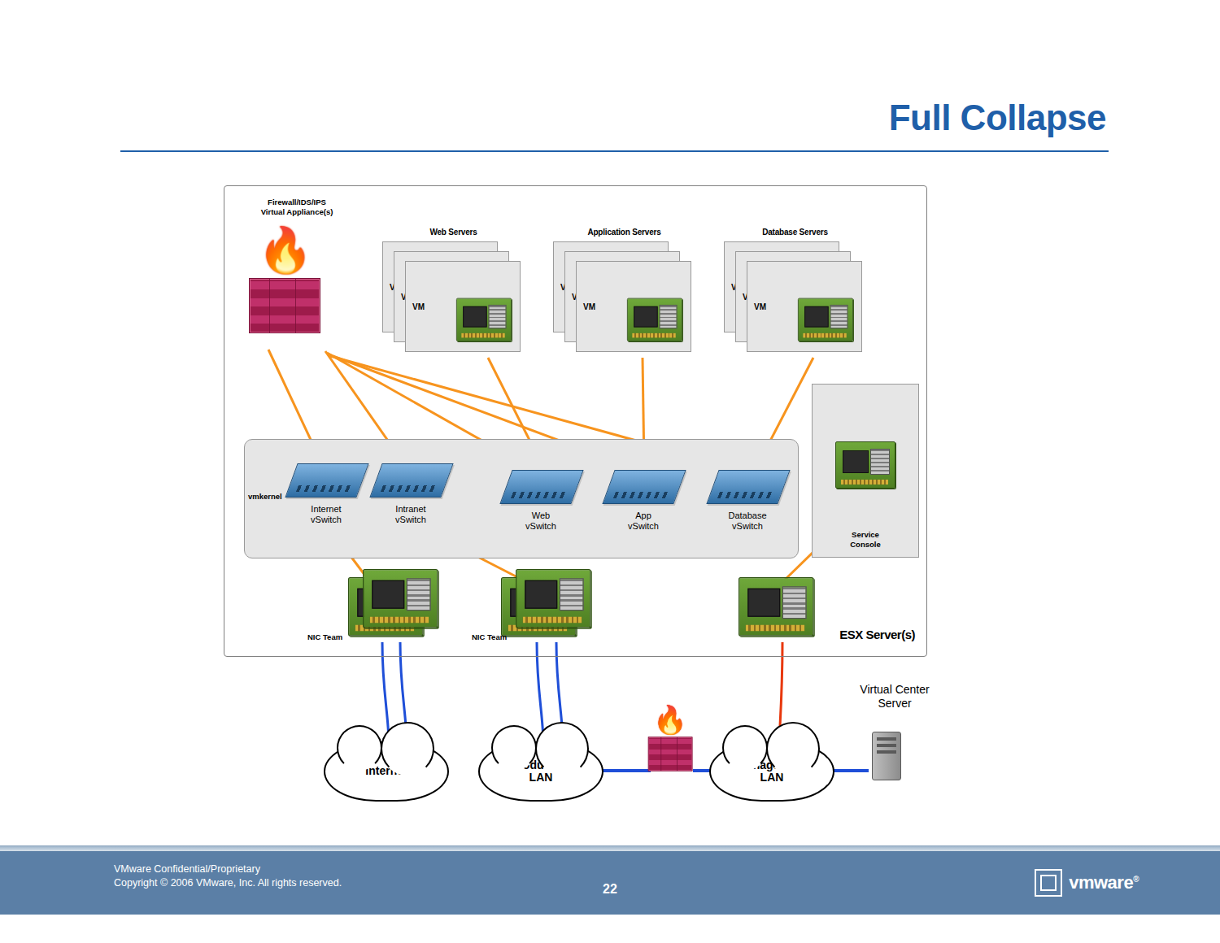Full Collapse
ESX Server(s)
Firewall/IDS/IPS
Virtual Appliance(s)
🔥
Web Servers
VM
VM
VM
Application Servers
VM
VM
VM
Database Servers
VM
VM
VM
vmkernel
Internet
vSwitch
Intranet
vSwitch
Web
vSwitch
App
vSwitch
Database
vSwitch
Service
Console
NIC Team
NIC Team
Internet
Production
LAN
Management
LAN
🔥
Virtual Center
Server
VMware Confidential/Proprietary
Copyright © 2006 VMware, Inc. All rights reserved.
22
vmware®